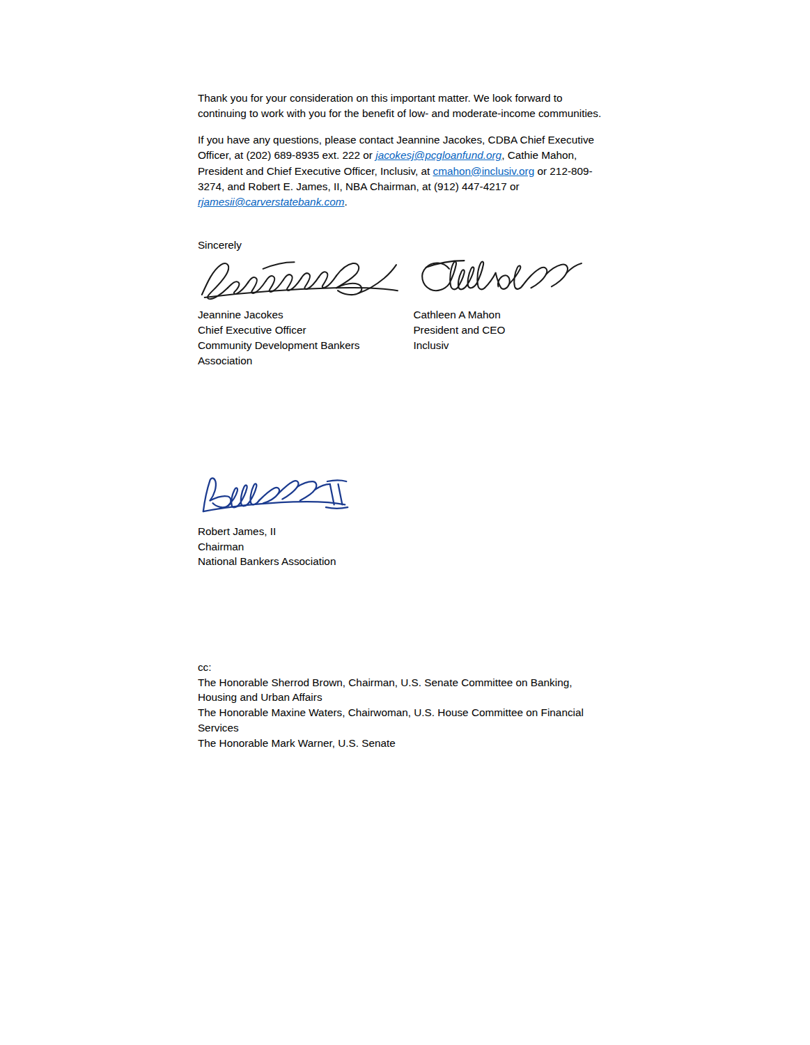Thank you for your consideration on this important matter. We look forward to continuing to work with you for the benefit of low- and moderate-income communities.
If you have any questions, please contact Jeannine Jacokes, CDBA Chief Executive Officer, at (202) 689-8935 ext. 222 or jacokesj@pcgloanfund.org, Cathie Mahon, President and Chief Executive Officer, Inclusiv, at cmahon@inclusiv.org or 212-809-3274, and Robert E. James, II, NBA Chairman, at (912) 447-4217 or rjamesii@carverstatebank.com.
Sincerely
| Jeannine Jacokes Chief Executive Officer Community Development Bankers Association | Cathleen A Mahon President and CEO Inclusiv |
Robert James, II
Chairman
National Bankers Association
cc:
The Honorable Sherrod Brown, Chairman, U.S. Senate Committee on Banking, Housing and Urban Affairs
The Honorable Maxine Waters, Chairwoman, U.S. House Committee on Financial Services
The Honorable Mark Warner, U.S. Senate